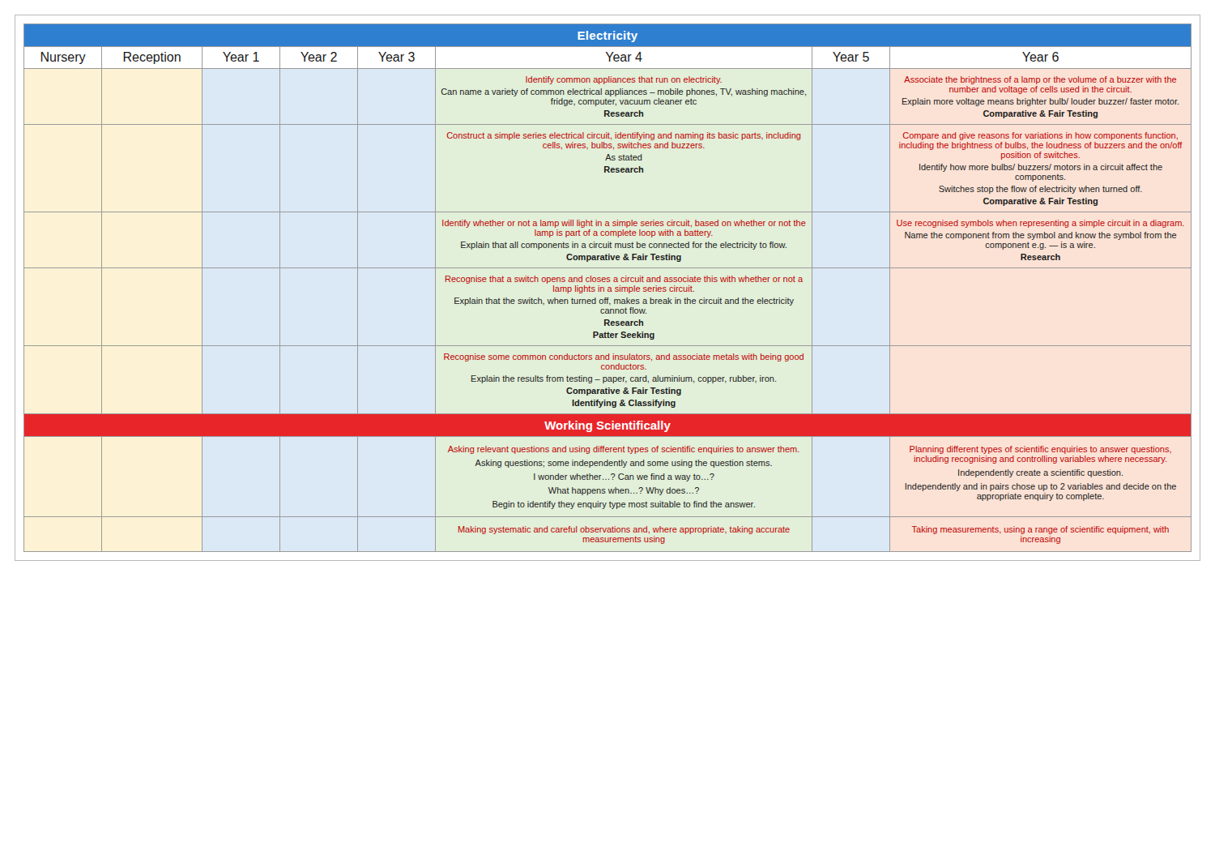| Electricity |
| Nursery | Reception | Year 1 | Year 2 | Year 3 | Year 4 | Year 5 | Year 6 |
| | | | | | Identify common appliances that run on electricity. Can name a variety of common electrical appliances – mobile phones, TV, washing machine, fridge, computer, vacuum cleaner etc Research | | Associate the brightness of a lamp or the volume of a buzzer with the number and voltage of cells used in the circuit. Explain more voltage means brighter bulb/ louder buzzer/ faster motor. Comparative & Fair Testing |
| | | | | | Construct a simple series electrical circuit, identifying and naming its basic parts, including cells, wires, bulbs, switches and buzzers. As stated Research | | Compare and give reasons for variations in how components function, including the brightness of bulbs, the loudness of buzzers and the on/off position of switches. Identify how more bulbs/ buzzers/ motors in a circuit affect the components. Switches stop the flow of electricity when turned off. Comparative & Fair Testing |
| | | | | | Identify whether or not a lamp will light in a simple series circuit, based on whether or not the lamp is part of a complete loop with a battery. Explain that all components in a circuit must be connected for the electricity to flow. Comparative & Fair Testing | | Use recognised symbols when representing a simple circuit in a diagram. Name the component from the symbol and know the symbol from the component e.g. — is a wire. Research |
| | | | | | Recognise that a switch opens and closes a circuit and associate this with whether or not a lamp lights in a simple series circuit. Explain that the switch, when turned off, makes a break in the circuit and the electricity cannot flow. Research Patter Seeking | | |
| | | | | | Recognise some common conductors and insulators, and associate metals with being good conductors. Explain the results from testing – paper, card, aluminium, copper, rubber, iron. Comparative & Fair Testing Identifying & Classifying | | |
| Working Scientifically |
| | | | | | Asking relevant questions and using different types of scientific enquiries to answer them. Asking questions; some independently and some using the question stems. I wonder whether…? Can we find a way to…? What happens when…? Why does…? Begin to identify they enquiry type most suitable to find the answer. | | Planning different types of scientific enquiries to answer questions, including recognising and controlling variables where necessary. Independently create a scientific question. Independently and in pairs chose up to 2 variables and decide on the appropriate enquiry to complete. |
| | | | | | Making systematic and careful observations and, where appropriate, taking accurate measurements using | | Taking measurements, using a range of scientific equipment, with increasing |